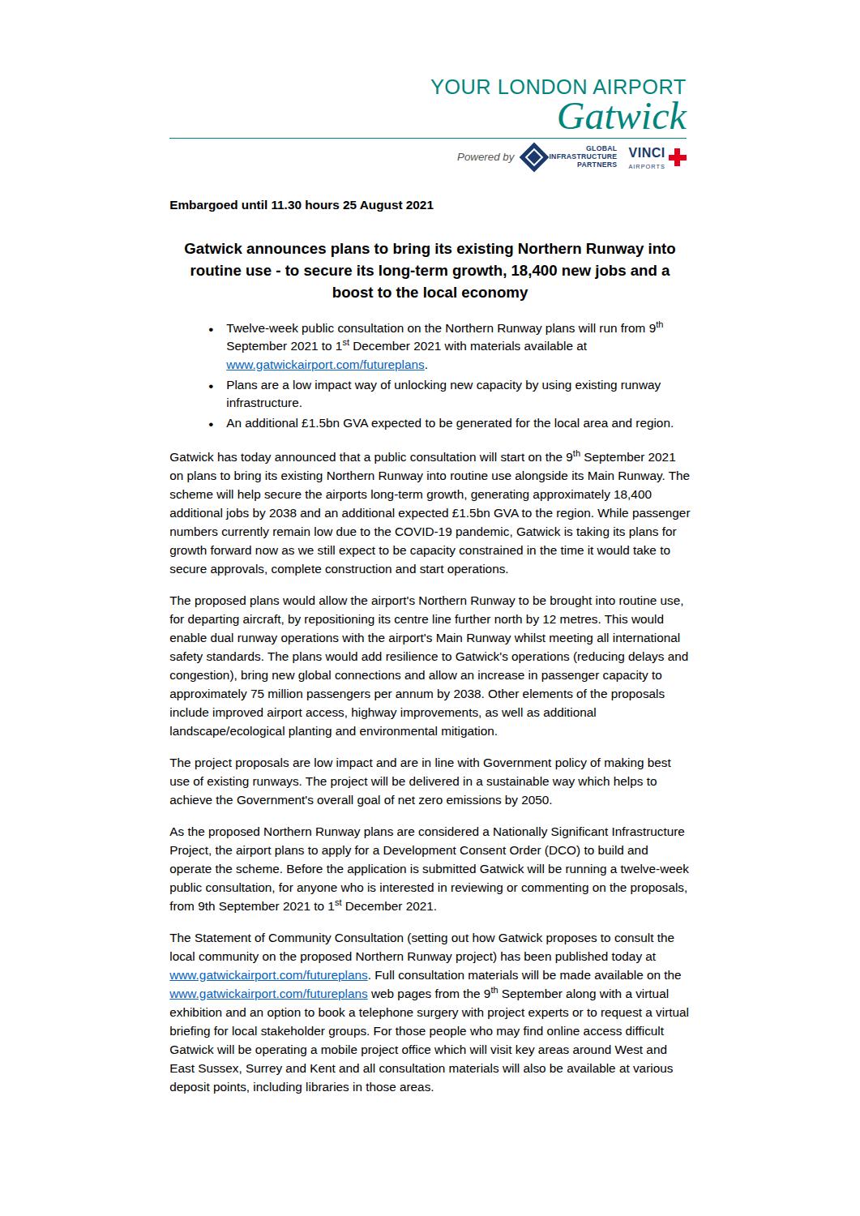YOUR LONDON AIRPORT
Gatwick
Powered by
GLOBAL
INFRASTRUCTURE
PARTNERS
VINCI
AIRPORTS
Embargoed until 11.30 hours 25 August 2021
Gatwick announces plans to bring its existing Northern Runway into routine use - to secure its long-term growth, 18,400 new jobs and a boost to the local economy
Twelve-week public consultation on the Northern Runway plans will run from 9th September 2021 to 1st December 2021 with materials available at www.gatwickairport.com/futureplans.
Plans are a low impact way of unlocking new capacity by using existing runway infrastructure.
An additional £1.5bn GVA expected to be generated for the local area and region.
Gatwick has today announced that a public consultation will start on the 9th September 2021 on plans to bring its existing Northern Runway into routine use alongside its Main Runway. The scheme will help secure the airports long-term growth, generating approximately 18,400 additional jobs by 2038 and an additional expected £1.5bn GVA to the region. While passenger numbers currently remain low due to the COVID-19 pandemic, Gatwick is taking its plans for growth forward now as we still expect to be capacity constrained in the time it would take to secure approvals, complete construction and start operations.
The proposed plans would allow the airport's Northern Runway to be brought into routine use, for departing aircraft, by repositioning its centre line further north by 12 metres. This would enable dual runway operations with the airport's Main Runway whilst meeting all international safety standards. The plans would add resilience to Gatwick's operations (reducing delays and congestion), bring new global connections and allow an increase in passenger capacity to approximately 75 million passengers per annum by 2038. Other elements of the proposals include improved airport access, highway improvements, as well as additional landscape/ecological planting and environmental mitigation.
The project proposals are low impact and are in line with Government policy of making best use of existing runways. The project will be delivered in a sustainable way which helps to achieve the Government's overall goal of net zero emissions by 2050.
As the proposed Northern Runway plans are considered a Nationally Significant Infrastructure Project, the airport plans to apply for a Development Consent Order (DCO) to build and operate the scheme. Before the application is submitted Gatwick will be running a twelve-week public consultation, for anyone who is interested in reviewing or commenting on the proposals, from 9th September 2021 to 1st December 2021.
The Statement of Community Consultation (setting out how Gatwick proposes to consult the local community on the proposed Northern Runway project) has been published today at www.gatwickairport.com/futureplans. Full consultation materials will be made available on the www.gatwickairport.com/futureplans web pages from the 9th September along with a virtual exhibition and an option to book a telephone surgery with project experts or to request a virtual briefing for local stakeholder groups. For those people who may find online access difficult Gatwick will be operating a mobile project office which will visit key areas around West and East Sussex, Surrey and Kent and all consultation materials will also be available at various deposit points, including libraries in those areas.